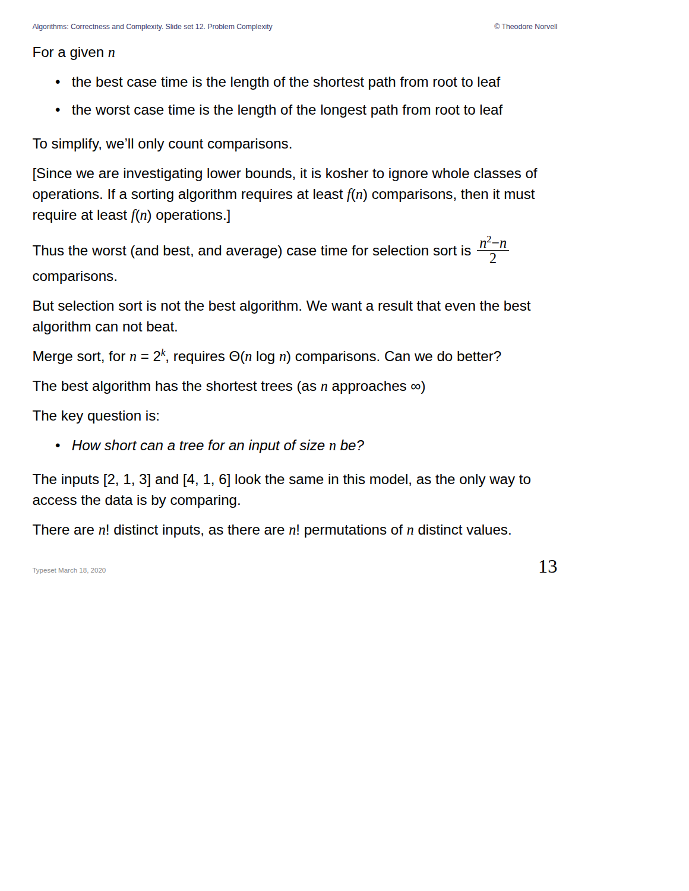Algorithms: Correctness and Complexity. Slide set 12. Problem Complexity
© Theodore Norvell
For a given n
the best case time is the length of the shortest path from root to leaf
the worst case time is the length of the longest path from root to leaf
To simplify, we’ll only count comparisons.
[Since we are investigating lower bounds, it is kosher to ignore whole classes of operations. If a sorting algorithm requires at least f(n) comparisons, then it must require at least f(n) operations.]
Thus the worst (and best, and average) case time for selection sort is n2−n 2 comparisons.
But selection sort is not the best algorithm. We want a result that even the best algorithm can not beat.
Merge sort, for n = 2k, requires Θ(n log n) comparisons. Can we do better?
The best algorithm has the shortest trees (as n approaches ∞)
The key question is:
How short can a tree for an input of size n be?
The inputs [2, 1, 3] and [4, 1, 6] look the same in this model, as the only way to access the data is by comparing.
There are n! distinct inputs, as there are n! permutations of n distinct values.
Typeset March 18, 2020
13